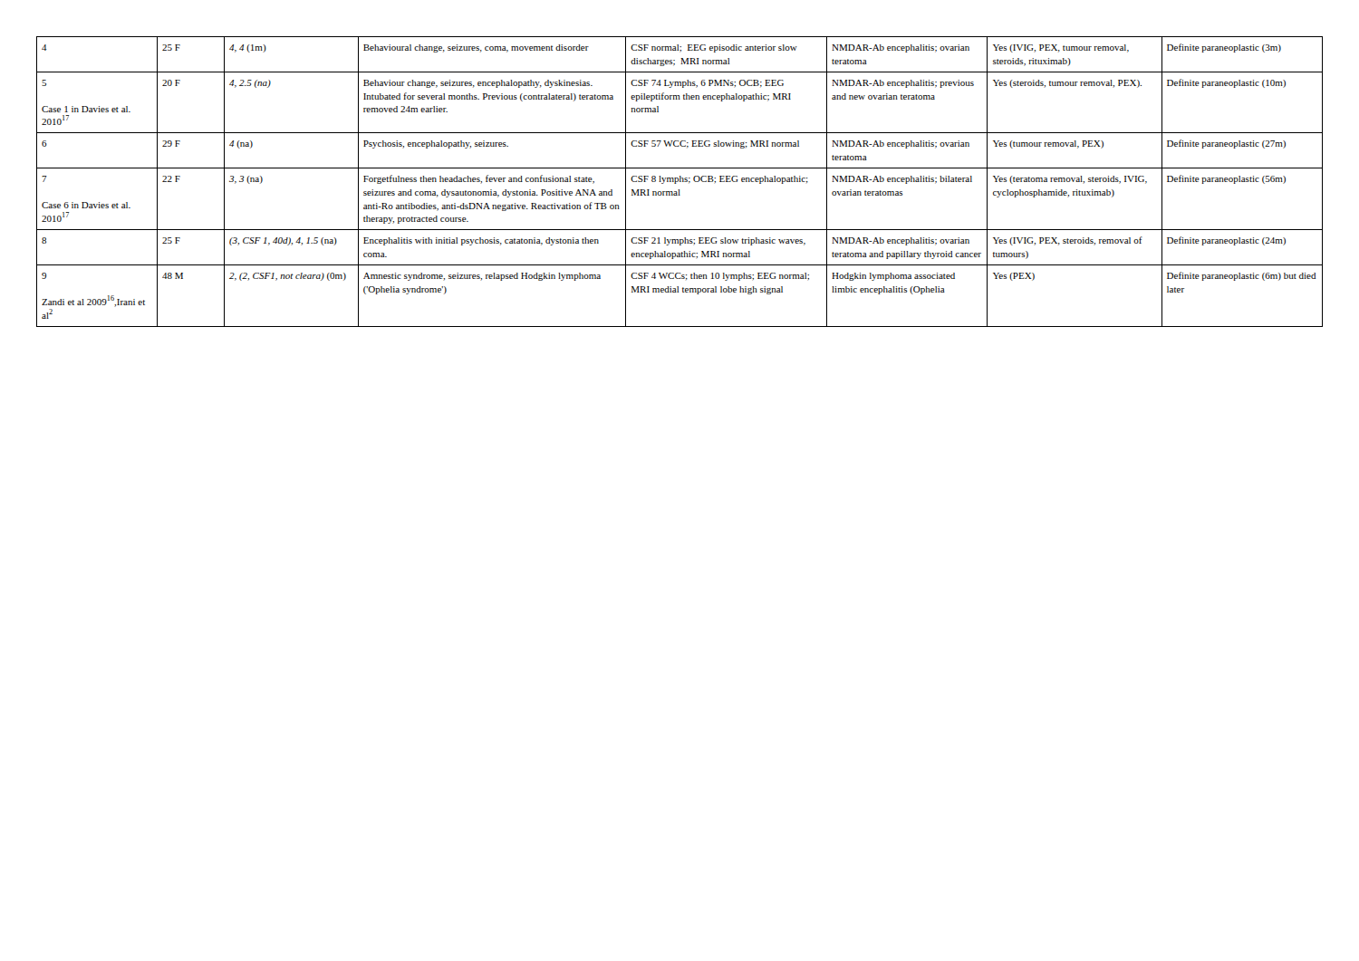| 4 | 25 F | 4, 4 (1m) | Behavioural change, seizures, coma, movement disorder | CSF normal; EEG episodic anterior slow discharges; MRI normal | NMDAR-Ab encephalitis; ovarian teratoma | Yes (IVIG, PEX, tumour removal, steroids, rituximab) | Definite paraneoplastic (3m) |
| 5 Case 1 in Davies et al. 2010 17 | 20 F | 4, 2.5 (na) | Behaviour change, seizures, encephalopathy, dyskinesias. Intubated for several months. Previous (contralateral) teratoma removed 24m earlier. | CSF 74 Lymphs, 6 PMNs; OCB; EEG epileptiform then encephalopathic; MRI normal | NMDAR-Ab encephalitis; previous and new ovarian teratoma | Yes (steroids, tumour removal, PEX). | Definite paraneoplastic (10m) |
| 6 | 29 F | 4 (na) | Psychosis, encephalopathy, seizures. | CSF 57 WCC; EEG slowing; MRI normal | NMDAR-Ab encephalitis; ovarian teratoma | Yes (tumour removal, PEX) | Definite paraneoplastic (27m) |
| 7 Case 6 in Davies et al. 2010 17 | 22 F | 3, 3 (na) | Forgetfulness then headaches, fever and confusional state, seizures and coma, dysautonomia, dystonia. Positive ANA and anti-Ro antibodies, anti-dsDNA negative. Reactivation of TB on therapy, protracted course. | CSF 8 lymphs; OCB; EEG encephalopathic; MRI normal | NMDAR-Ab encephalitis; bilateral ovarian teratomas | Yes (teratoma removal, steroids, IVIG, cyclophosphamide, rituximab) | Definite paraneoplastic (56m) |
| 8 | 25 F | (3, CSF 1, 40d), 4, 1.5 (na) | Encephalitis with initial psychosis, catatonia, dystonia then coma. | CSF 21 lymphs; EEG slow triphasic waves, encephalopathic; MRI normal | NMDAR-Ab encephalitis; ovarian teratoma and papillary thyroid cancer | Yes (IVIG, PEX, steroids, removal of tumours) | Definite paraneoplastic (24m) |
| 9 Zandi et al 2009 16 ,Irani et al 2 | 48 M | 2, (2, CSF1, not cleara) (0m) | Amnestic syndrome, seizures, relapsed Hodgkin lymphoma ('Ophelia syndrome') | CSF 4 WCCs; then 10 lymphs; EEG normal; MRI medial temporal lobe high signal | Hodgkin lymphoma associated limbic encephalitis (Ophelia | Yes (PEX) | Definite paraneoplastic (6m) but died later |